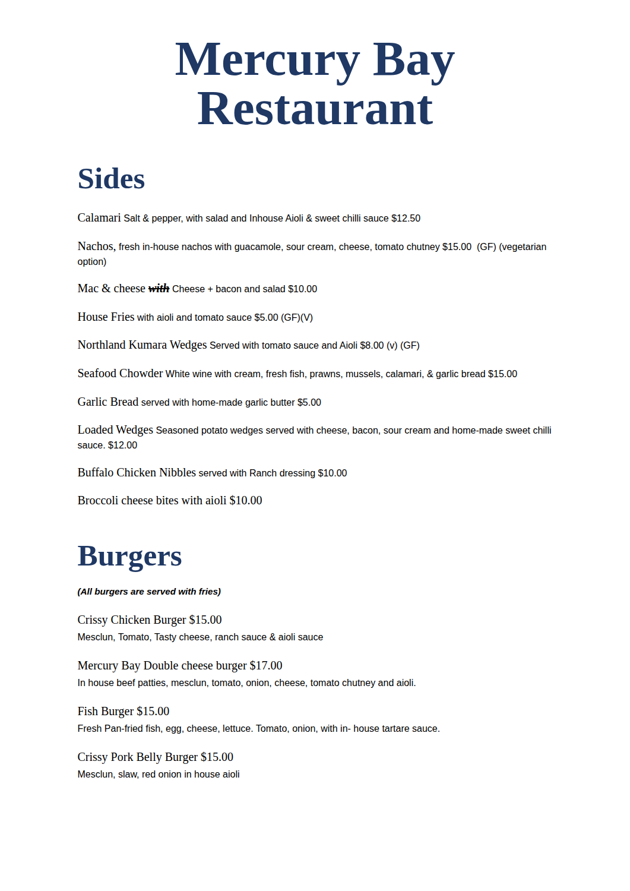Mercury Bay Restaurant
Sides
Calamari Salt & pepper, with salad and Inhouse Aioli & sweet chilli sauce $12.50
Nachos, fresh in-house nachos with guacamole, sour cream, cheese, tomato chutney $15.00 (GF) (vegetarian option)
Mac & cheese with Cheese + bacon and salad $10.00
House Fries with aioli and tomato sauce $5.00 (GF)(V)
Northland Kumara Wedges Served with tomato sauce and Aioli $8.00 (v) (GF)
Seafood Chowder White wine with cream, fresh fish, prawns, mussels, calamari, & garlic bread $15.00
Garlic Bread served with home-made garlic butter $5.00
Loaded Wedges Seasoned potato wedges served with cheese, bacon, sour cream and home-made sweet chilli sauce. $12.00
Buffalo Chicken Nibbles served with Ranch dressing $10.00
Broccoli cheese bites with aioli $10.00
Burgers
(All burgers are served with fries)
Crissy Chicken Burger $15.00
Mesclun, Tomato, Tasty cheese, ranch sauce & aioli sauce
Mercury Bay Double cheese burger $17.00
In house beef patties, mesclun, tomato, onion, cheese, tomato chutney and aioli.
Fish Burger $15.00
Fresh Pan-fried fish, egg, cheese, lettuce. Tomato, onion, with in- house tartare sauce.
Crissy Pork Belly Burger $15.00
Mesclun, slaw, red onion in house aioli